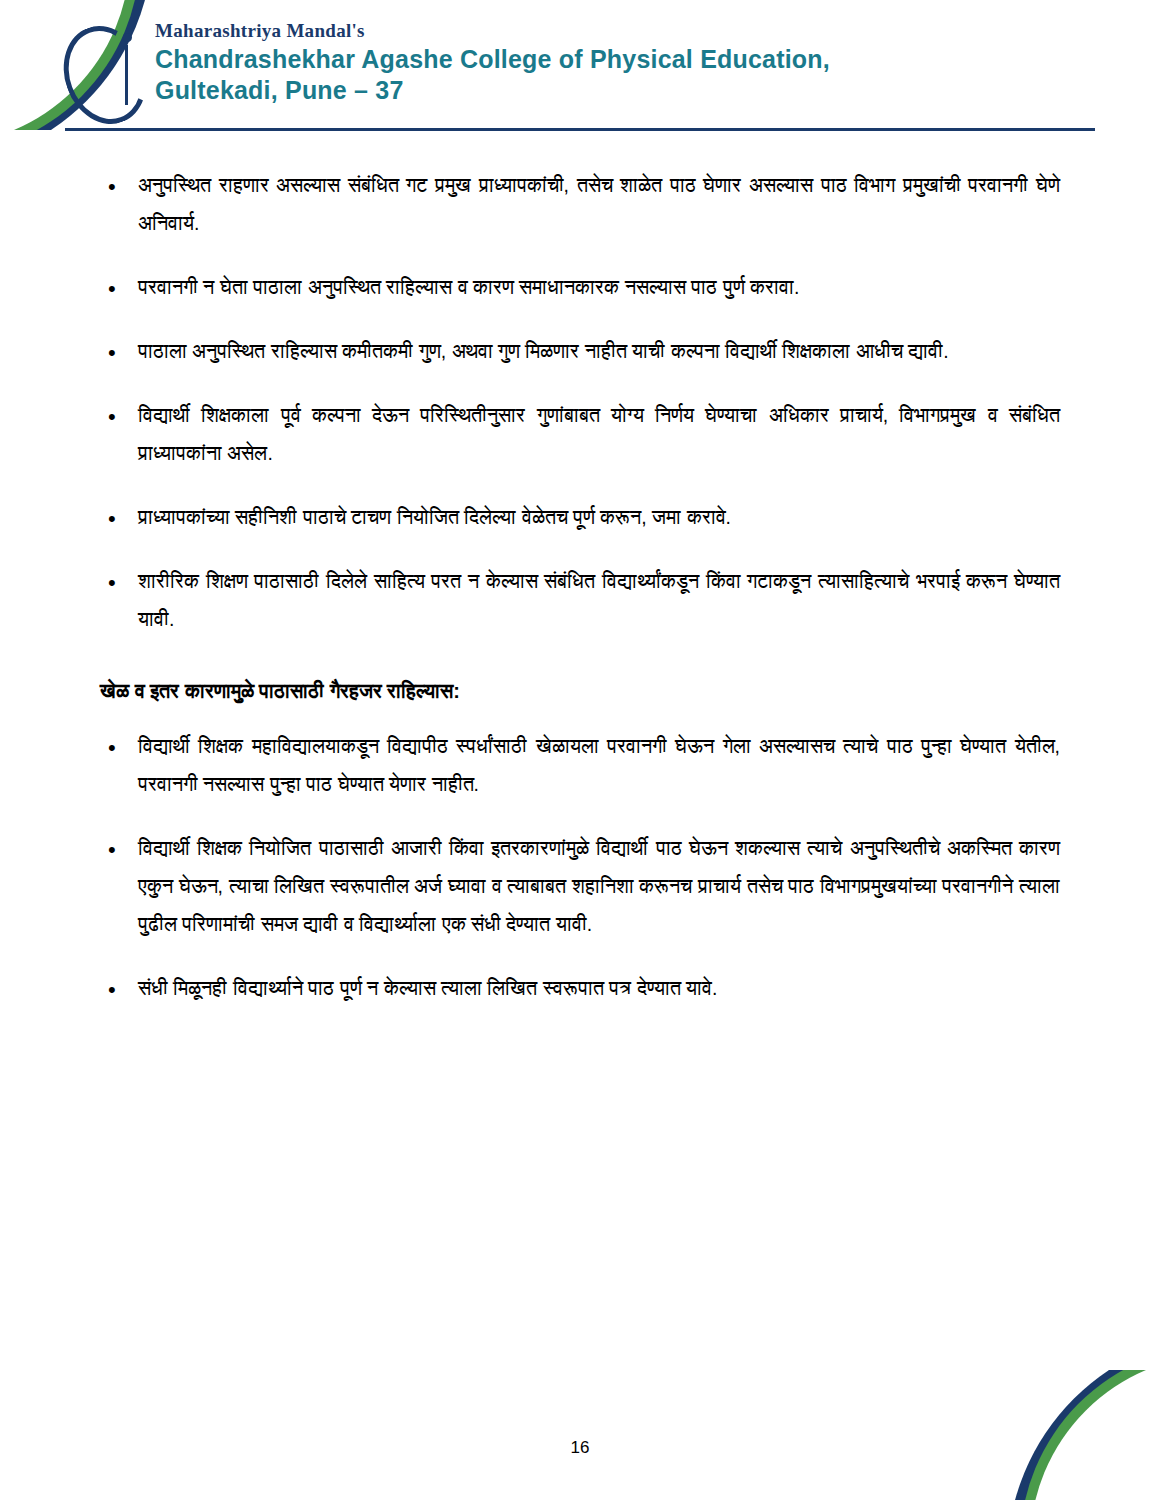Maharashtriya Mandal's
Chandrashekhar Agashe College of Physical Education,
Gultekadi, Pune – 37
अनुपस्थित राहणार असल्यास संबंधित गट प्रमुख प्राध्यापकांची, तसेच शाळेत पाठ घेणार असल्यास पाठ विभाग प्रमुखांची परवानगी घेणे अनिवार्य.
परवानगी न घेता पाठाला अनुपस्थित राहिल्यास व कारण समाधानकारक नसल्यास पाठ पुर्ण करावा.
पाठाला अनुपस्थित राहिल्यास कमीतकमी गुण, अथवा गुण मिळणार नाहीत याची कल्पना विद्यार्थी शिक्षकाला आधीच द्यावी.
विद्यार्थी शिक्षकाला पूर्व कल्पना देऊन परिस्थितीनुसार गुणांबाबत योग्य निर्णय घेण्याचा अधिकार प्राचार्य, विभागप्रमुख व संबंधित प्राध्यापकांना असेल.
प्राध्यापकांच्या सहीनिशी पाठाचे टाचण नियोजित दिलेल्या वेळेतच पूर्ण करून, जमा करावे.
शारीरिक शिक्षण पाठासाठी दिलेले साहित्य परत न केल्यास संबंधित विद्यार्थ्यांकडून किंवा गटाकडून त्यासाहित्याचे भरपाई करून घेण्यात यावी.
खेळ व इतर कारणामुळे पाठासाठी गैरहजर राहिल्यास:
विद्यार्थी शिक्षक महाविद्यालयाकडून विद्यापीठ स्पर्धांसाठी खेळायला परवानगी घेऊन गेला असल्यासच त्याचे पाठ पुन्हा घेण्यात येतील, परवानगी नसल्यास पुन्हा पाठ घेण्यात येणार नाहीत.
विद्यार्थी शिक्षक नियोजित पाठासाठी आजारी किंवा इतरकारणांमुळे विद्यार्थी पाठ घेऊन शकल्यास त्याचे अनुपस्थितीचे अकस्मित कारण एकुन घेऊन, त्याचा लिखित स्वरूपातील अर्ज घ्यावा व त्याबाबत शहानिशा करूनच प्राचार्य तसेच पाठ विभागप्रमुखयांच्या परवानगीने त्याला पुढील परिणामांची समज द्यावी व विद्यार्थ्याला एक संधी देण्यात यावी.
संधी मिळूनही विद्यार्थ्याने पाठ पूर्ण न केल्यास त्याला लिखित स्वरूपात पत्र देण्यात यावे.
16